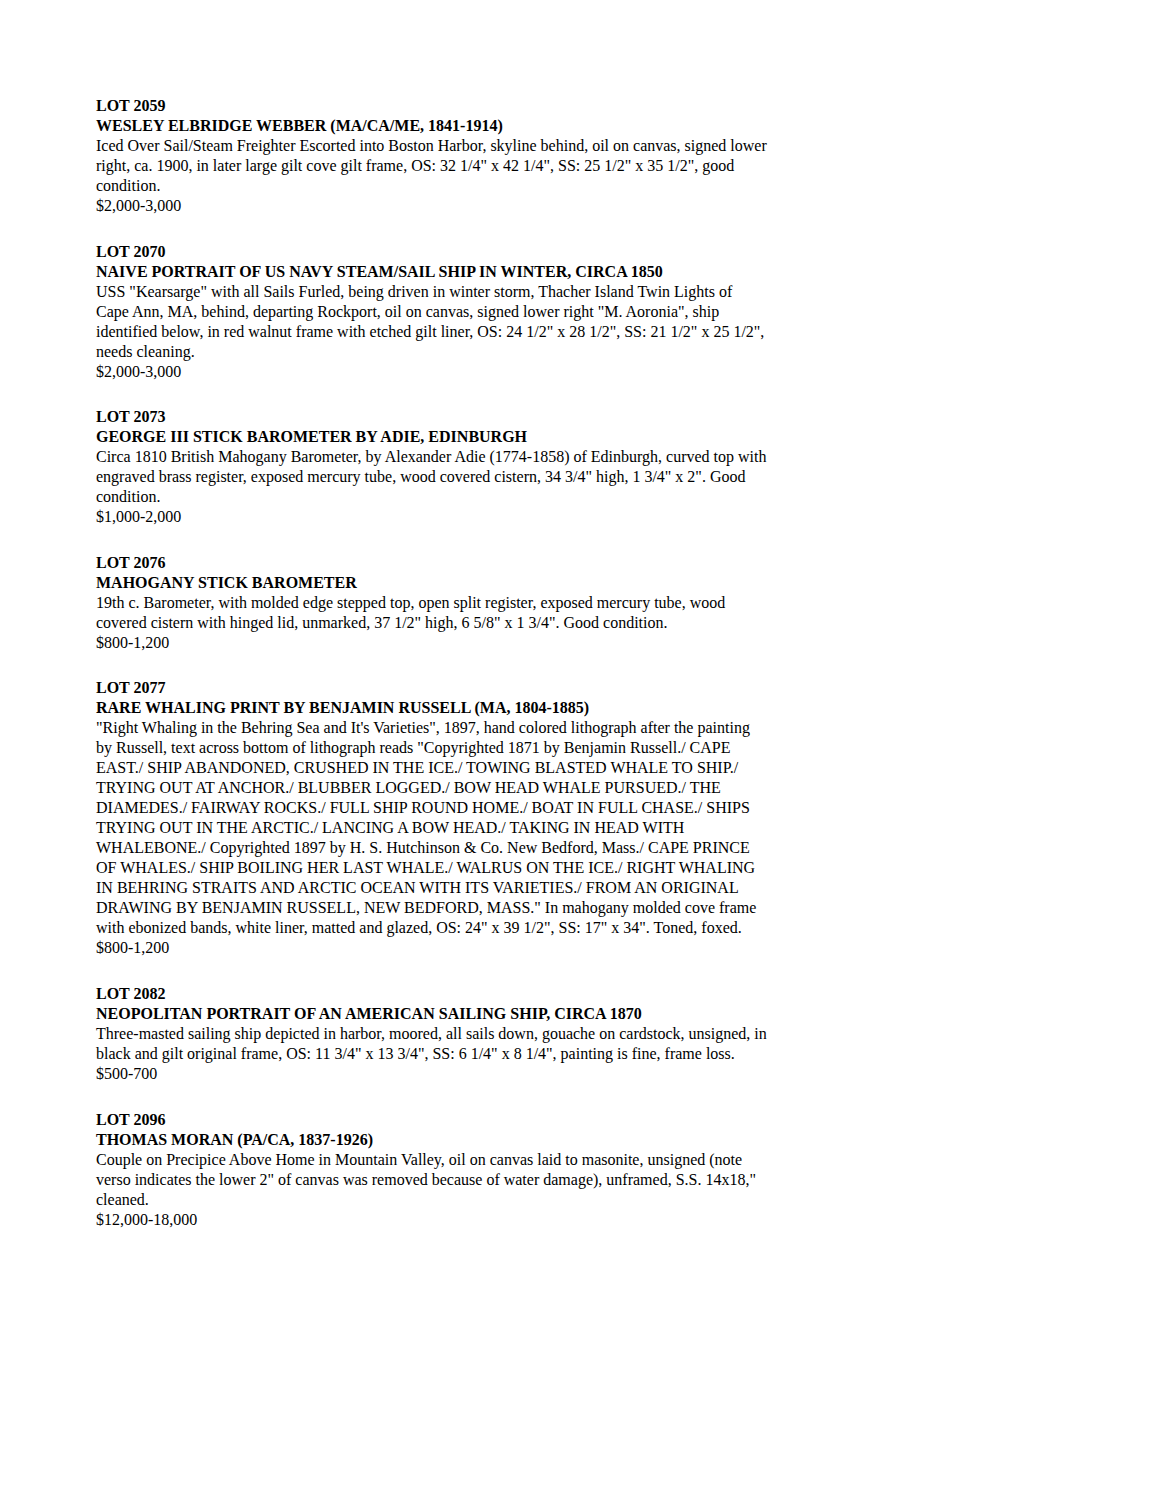LOT 2059
WESLEY ELBRIDGE WEBBER (MA/CA/ME, 1841-1914)
Iced Over Sail/Steam Freighter Escorted into Boston Harbor, skyline behind, oil on canvas, signed lower right, ca. 1900, in later large gilt cove gilt frame, OS: 32 1/4" x 42 1/4", SS: 25 1/2" x 35 1/2", good condition.
$2,000-3,000
LOT 2070
NAIVE PORTRAIT OF US NAVY STEAM/SAIL SHIP IN WINTER, CIRCA 1850
USS "Kearsarge" with all Sails Furled, being driven in winter storm, Thacher Island Twin Lights of Cape Ann, MA, behind, departing Rockport, oil on canvas, signed lower right "M. Aoronia", ship identified below, in red walnut frame with etched gilt liner, OS: 24 1/2" x 28 1/2", SS: 21 1/2" x 25 1/2", needs cleaning.
$2,000-3,000
LOT 2073
GEORGE III STICK BAROMETER BY ADIE, EDINBURGH
Circa 1810 British Mahogany Barometer, by Alexander Adie (1774-1858) of Edinburgh, curved top with engraved brass register, exposed mercury tube, wood covered cistern, 34 3/4" high, 1 3/4" x 2". Good condition.
$1,000-2,000
LOT 2076
MAHOGANY STICK BAROMETER
19th c. Barometer, with molded edge stepped top, open split register, exposed mercury tube, wood covered cistern with hinged lid, unmarked, 37 1/2" high, 6 5/8" x 1 3/4". Good condition.
$800-1,200
LOT 2077
RARE WHALING PRINT BY BENJAMIN RUSSELL (MA, 1804-1885)
"Right Whaling in the Behring Sea and It's Varieties", 1897, hand colored lithograph after the painting by Russell, text across bottom of lithograph reads "Copyrighted 1871 by Benjamin Russell./ CAPE EAST./ SHIP ABANDONED, CRUSHED IN THE ICE./ TOWING BLASTED WHALE TO SHIP./ TRYING OUT AT ANCHOR./ BLUBBER LOGGED./ BOW HEAD WHALE PURSUED./ THE DIAMEDES./ FAIRWAY ROCKS./ FULL SHIP ROUND HOME./ BOAT IN FULL CHASE./ SHIPS TRYING OUT IN THE ARCTIC./ LANCING A BOW HEAD./ TAKING IN HEAD WITH WHALEBONE./ Copyrighted 1897 by H. S. Hutchinson & Co. New Bedford, Mass./ CAPE PRINCE OF WHALES./ SHIP BOILING HER LAST WHALE./ WALRUS ON THE ICE./ RIGHT WHALING IN BEHRING STRAITS AND ARCTIC OCEAN WITH ITS VARIETIES./ FROM AN ORIGINAL DRAWING BY BENJAMIN RUSSELL, NEW BEDFORD, MASS." In mahogany molded cove frame with ebonized bands, white liner, matted and glazed, OS: 24" x 39 1/2", SS: 17" x 34". Toned, foxed.
$800-1,200
LOT 2082
NEOPOLITAN PORTRAIT OF AN AMERICAN SAILING SHIP, CIRCA 1870
Three-masted sailing ship depicted in harbor, moored, all sails down, gouache on cardstock, unsigned, in black and gilt original frame, OS: 11 3/4" x 13 3/4", SS: 6 1/4" x 8 1/4", painting is fine, frame loss.
$500-700
LOT 2096
THOMAS MORAN (PA/CA, 1837-1926)
Couple on Precipice Above Home in Mountain Valley, oil on canvas laid to masonite, unsigned (note verso indicates the lower 2" of canvas was removed because of water damage), unframed, S.S. 14x18," cleaned.
$12,000-18,000